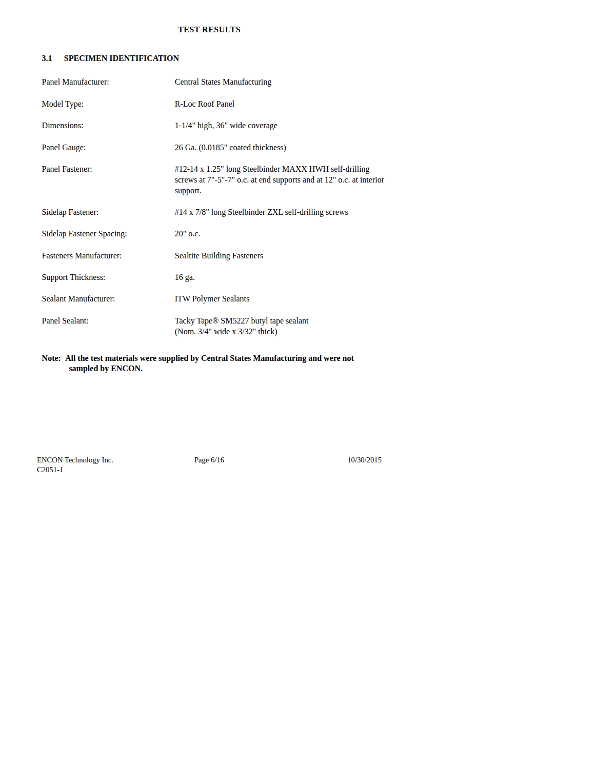TEST RESULTS
3.1 SPECIMEN IDENTIFICATION
| Panel Manufacturer: | Central States Manufacturing |
| Model Type: | R-Loc Roof Panel |
| Dimensions: | 1-1/4" high, 36" wide coverage |
| Panel Gauge: | 26 Ga. (0.0185" coated thickness) |
| Panel Fastener: | #12-14 x 1.25" long Steelbinder MAXX HWH self-drilling screws at 7"-5"-7" o.c. at end supports and at 12" o.c. at interior support. |
| Sidelap Fastener: | #14 x 7/8" long Steelbinder ZXL self-drilling screws |
| Sidelap Fastener Spacing: | 20" o.c. |
| Fasteners Manufacturer: | Sealtite Building Fasteners |
| Support Thickness: | 16 ga. |
| Sealant Manufacturer: | ITW Polymer Sealants |
| Panel Sealant: | Tacky Tape® SM5227 butyl tape sealant (Nom. 3/4" wide x 3/32" thick) |
Note: All the test materials were supplied by Central States Manufacturing and were not sampled by ENCON.
| ENCON Technology Inc. C2051-1 | Page 6/16 | 10/30/2015 |